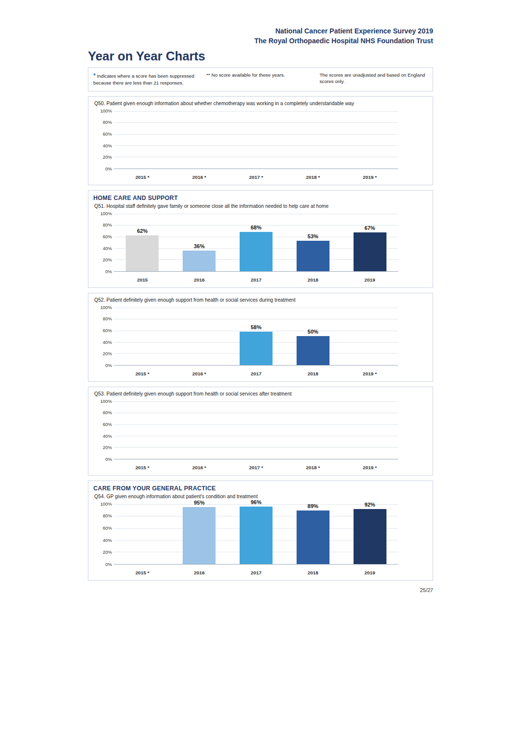National Cancer Patient Experience Survey 2019
The Royal Orthopaedic Hospital NHS Foundation Trust
Year on Year Charts
* Indicates where a score has been suppressed because there are less than 21 responses.
** No score available for these years.
The scores are unadjusted and based on England scores only.
Q50. Patient given enough information about whether chemotherapy was working in a completely understandable way
100%
80%
60%
40%
20%
0%
2015 *
2016 *
2017 *
2018 *
2019 *
HOME CARE AND SUPPORT
Q51. Hospital staff definitely gave family or someone close all the information needed to help care at home
100%
80%
60%
40%
20%
0%
62%
36%
68%
53%
67%
2015
2016
2017
2018
2019
Q52. Patient definitely given enough support from health or social services during treatment
100%
80%
60%
40%
20%
0%
58%
50%
2015 *
2016 *
2017
2018
2019 *
Q53. Patient definitely given enough support from health or social services after treatment
100%
80%
60%
40%
20%
0%
2015 *
2016 *
2017 *
2018 *
2019 *
CARE FROM YOUR GENERAL PRACTICE
Q54. GP given enough information about patient's condition and treatment
100%
80%
60%
40%
20%
0%
95%
96%
89%
92%
2015 *
2016
2017
2018
2019
25/27